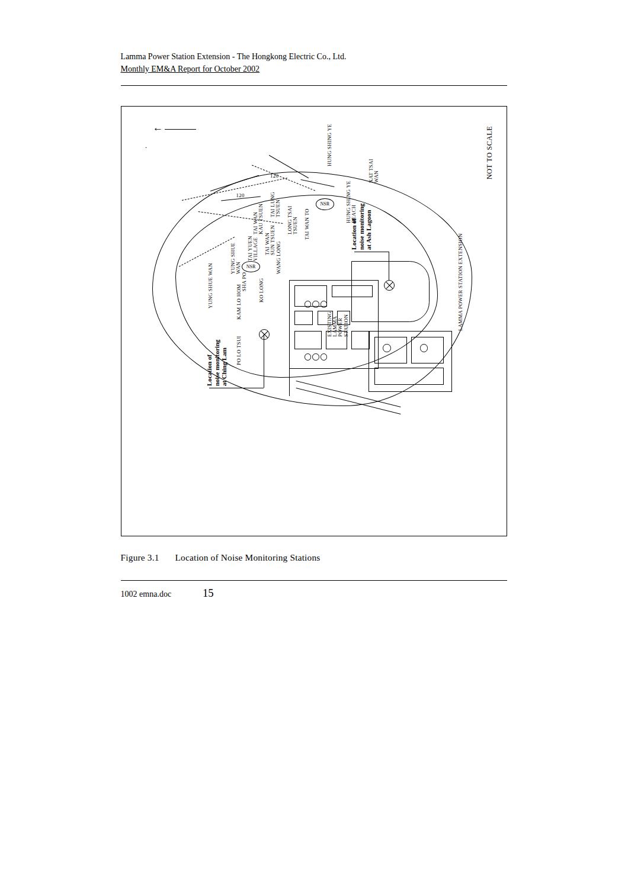Lamma Power Station Extension - The Hongkong Electric Co., Ltd.
Monthly EM&A Report for October 2002
←
.
NOT TO SCALE
120
120
HUNG SHING YE
KAT TSAI
WAN
HUNG SHING YE
BEACH
TAI LUNG
TSUEN
TAI WAN
KAU TSUEN
LONG TSAI
TSUEN
TAI WAN TO
TAI WAN
SUN TSUEN
TAI YUEN
VILLAGE
WANG LONG
YUNG SHUE
WAN
SHA PO
KO LONG
KAM LO HOM
YUNG SHUE WAN
PO LO TSUI
NSR
NSR
Location of
noise monitoring
at Ash Lagoon
Location of
noise monitoring
at Ching Lam
EXISTING
LAMMA
POWER
STATION
LAMMA POWER STATION EXTENSION
Figure 3.1 Location of Noise Monitoring Stations
1002 emna.doc 15